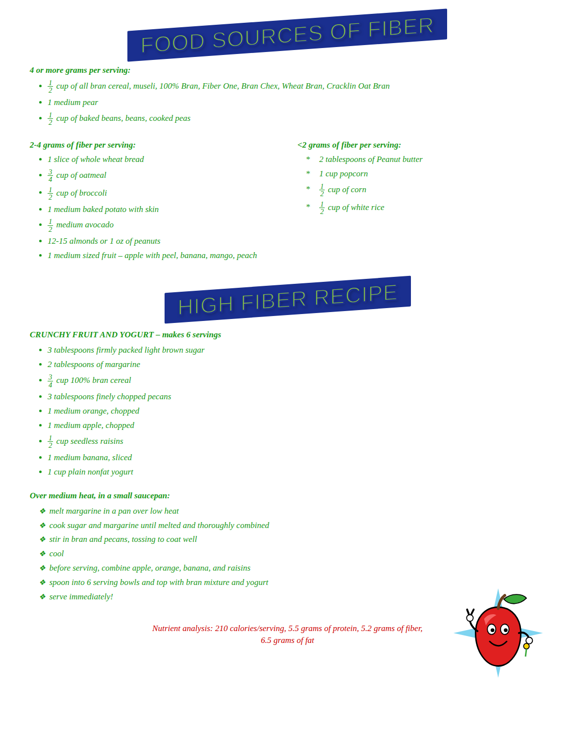FOOD SOURCES OF FIBER
4 or more grams per serving:
12 cup of all bran cereal, museli, 100% Bran, Fiber One, Bran Chex, Wheat Bran, Cracklin Oat Bran
1 medium pear
12 cup of baked beans, beans, cooked peas
2-4 grams of fiber per serving:
1 slice of whole wheat bread
34 cup of oatmeal
12 cup of broccoli
1 medium baked potato with skin
12 medium avocado
12-15 almonds or 1 oz of peanuts
1 medium sized fruit – apple with peel, banana, mango, peach
<2 grams of fiber per serving:
2 tablespoons of Peanut butter
1 cup popcorn
12 cup of corn
12 cup of white rice
HIGH FIBER RECIPE
CRUNCHY FRUIT AND YOGURT – makes 6 servings
3 tablespoons firmly packed light brown sugar
2 tablespoons of margarine
34 cup 100% bran cereal
3 tablespoons finely chopped pecans
1 medium orange, chopped
1 medium apple, chopped
12 cup seedless raisins
1 medium banana, sliced
1 cup plain nonfat yogurt
Over medium heat, in a small saucepan:
melt margarine in a pan over low heat
cook sugar and margarine until melted and thoroughly combined
stir in bran and pecans, tossing to coat well
cool
before serving, combine apple, orange, banana, and raisins
spoon into 6 serving bowls and top with bran mixture and yogurt
serve immediately!
Nutrient analysis: 210 calories/serving, 5.5 grams of protein, 5.2 grams of fiber,
6.5 grams of fat